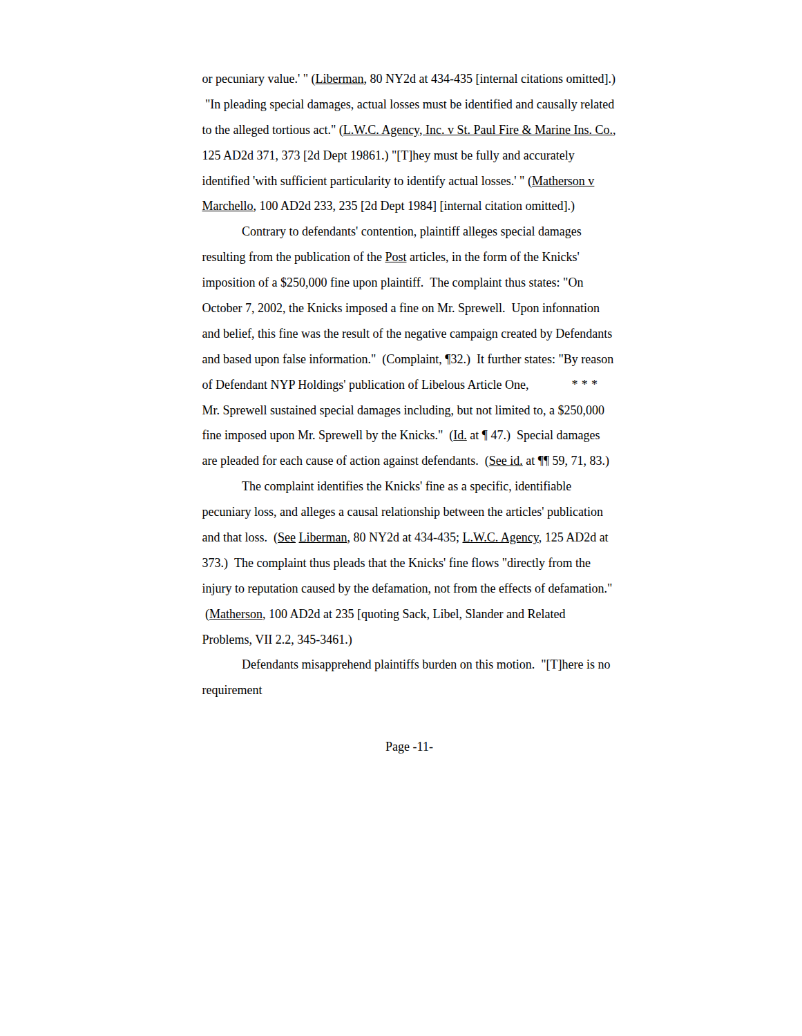or pecuniary value.' " (Liberman, 80 NY2d at 434-435 [internal citations omitted].) "In pleading special damages, actual losses must be identified and causally related to the alleged tortious act." (L.W.C. Agency, Inc. v St. Paul Fire & Marine Ins. Co., 125 AD2d 371, 373 [2d Dept 19861.) "[T]hey must be fully and accurately identified 'with sufficient particularity to identify actual losses.' " (Matherson v Marchello, 100 AD2d 233, 235 [2d Dept 1984] [internal citation omitted].)
Contrary to defendants' contention, plaintiff alleges special damages resulting from the publication of the Post articles, in the form of the Knicks' imposition of a $250,000 fine upon plaintiff. The complaint thus states: "On October 7, 2002, the Knicks imposed a fine on Mr. Sprewell. Upon infonnation and belief, this fine was the result of the negative campaign created by Defendants and based upon false information." (Complaint, ¶32.) It further states: "By reason of Defendant NYP Holdings' publication of Libelous Article One, * * * Mr. Sprewell sustained special damages including, but not limited to, a $250,000 fine imposed upon Mr. Sprewell by the Knicks." (Id. at ¶ 47.) Special damages are pleaded for each cause of action against defendants. (See id. at ¶¶ 59, 71, 83.)
The complaint identifies the Knicks' fine as a specific, identifiable pecuniary loss, and alleges a causal relationship between the articles' publication and that loss. (See Liberman, 80 NY2d at 434-435; L.W.C. Agency, 125 AD2d at 373.) The complaint thus pleads that the Knicks' fine flows "directly from the injury to reputation caused by the defamation, not from the effects of defamation." (Matherson, 100 AD2d at 235 [quoting Sack, Libel, Slander and Related Problems, VII 2.2, 345-3461.)
Defendants misapprehend plaintiffs burden on this motion. "[T]here is no requirement
Page -11-